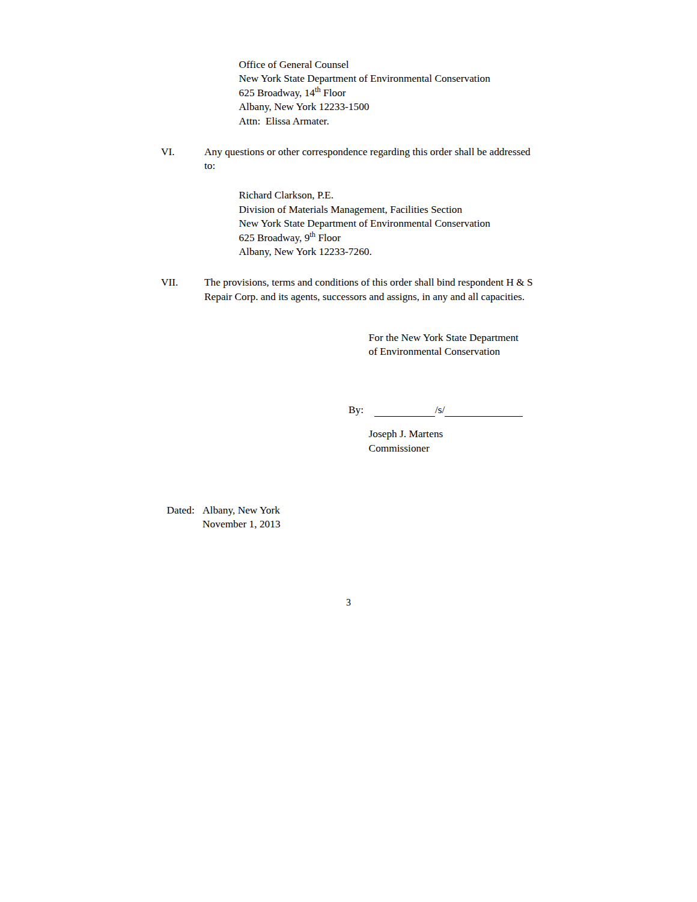Office of General Counsel
New York State Department of Environmental Conservation
625 Broadway, 14th Floor
Albany, New York 12233-1500
Attn: Elissa Armater.
VI. Any questions or other correspondence regarding this order shall be addressed to:
Richard Clarkson, P.E.
Division of Materials Management, Facilities Section
New York State Department of Environmental Conservation
625 Broadway, 9th Floor
Albany, New York 12233-7260.
VII. The provisions, terms and conditions of this order shall bind respondent H & S Repair Corp. and its agents, successors and assigns, in any and all capacities.
For the New York State Department
of Environmental Conservation
By: /s/
Joseph J. Martens
Commissioner
Dated:
Albany, New York
November 1, 2013
3